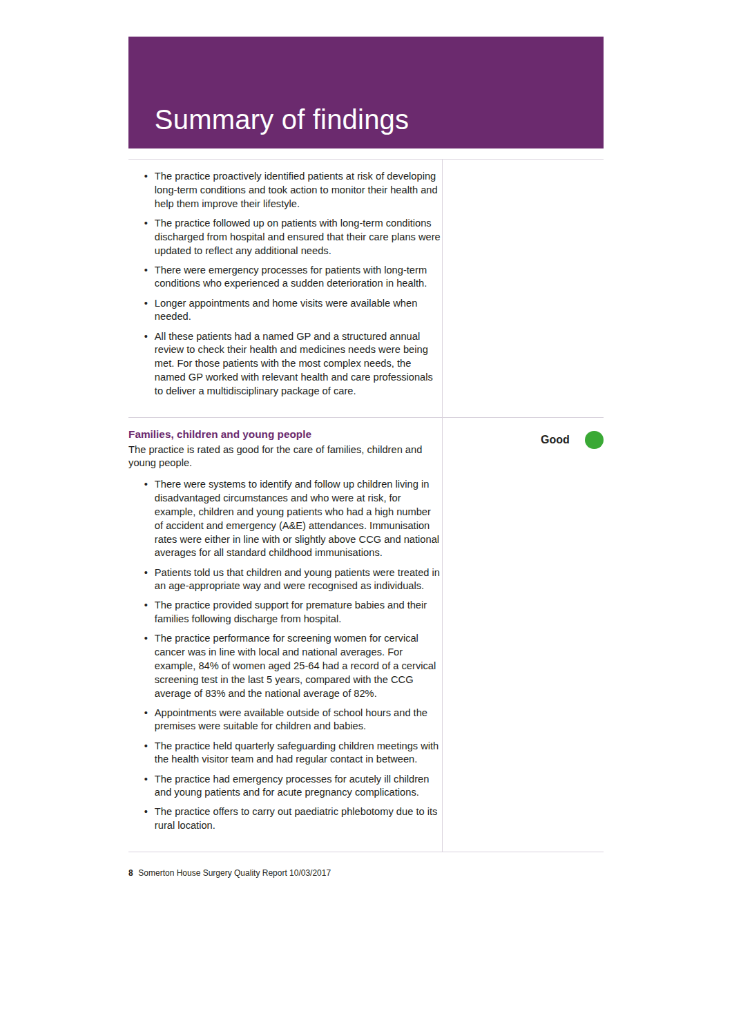Summary of findings
| The practice proactively identified patients at risk of developing long-term conditions and took action to monitor their health and help them improve their lifestyle. The practice followed up on patients with long-term conditions discharged from hospital and ensured that their care plans were updated to reflect any additional needs. There were emergency processes for patients with long-term conditions who experienced a sudden deterioration in health. Longer appointments and home visits were available when needed. All these patients had a named GP and a structured annual review to check their health and medicines needs were being met. For those patients with the most complex needs, the named GP worked with relevant health and care professionals to deliver a multidisciplinary package of care. | |
| Families, children and young people The practice is rated as good for the care of families, children and young people. There were systems to identify and follow up children living in disadvantaged circumstances and who were at risk, for example, children and young patients who had a high number of accident and emergency (A&E) attendances. Immunisation rates were either in line with or slightly above CCG and national averages for all standard childhood immunisations. Patients told us that children and young patients were treated in an age-appropriate way and were recognised as individuals. The practice provided support for premature babies and their families following discharge from hospital. The practice performance for screening women for cervical cancer was in line with local and national averages. For example, 84% of women aged 25-64 had a record of a cervical screening test in the last 5 years, compared with the CCG average of 83% and the national average of 82%. Appointments were available outside of school hours and the premises were suitable for children and babies. The practice held quarterly safeguarding children meetings with the health visitor team and had regular contact in between. The practice had emergency processes for acutely ill children and young patients and for acute pregnancy complications. The practice offers to carry out paediatric phlebotomy due to its rural location. | Good |
8 Somerton House Surgery Quality Report 10/03/2017